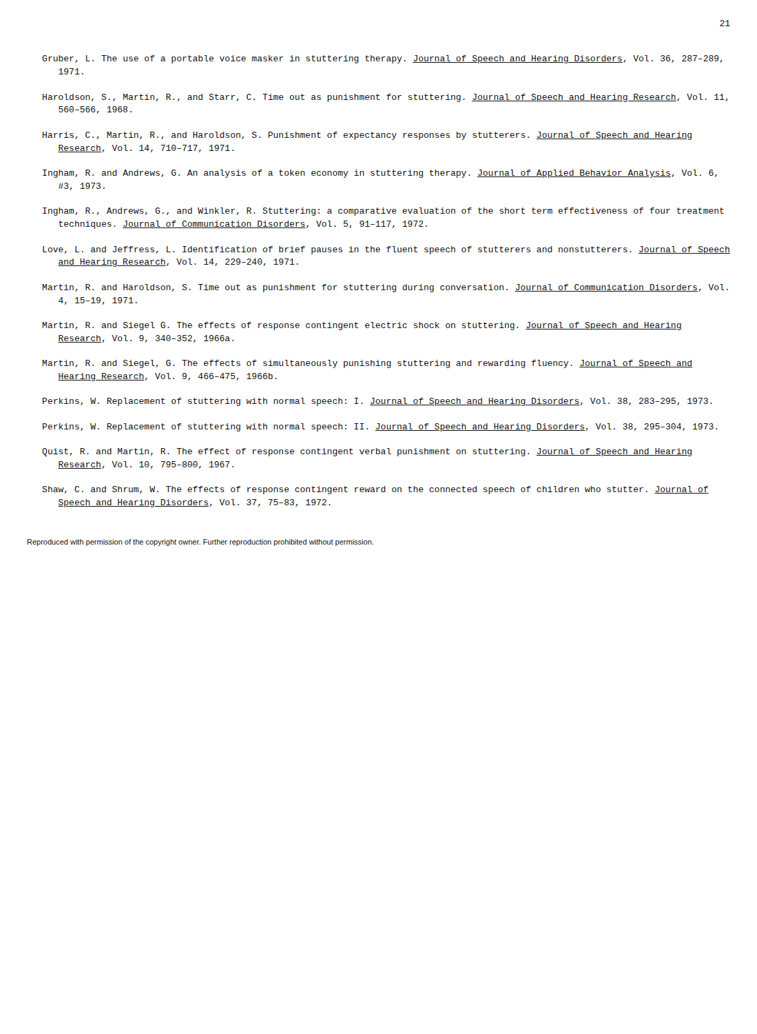21
Gruber, L. The use of a portable voice masker in stuttering therapy. Journal of Speech and Hearing Disorders, Vol. 36, 287–289, 1971.
Haroldson, S., Martin, R., and Starr, C. Time out as punishment for stuttering. Journal of Speech and Hearing Research, Vol. 11, 560–566, 1968.
Harris, C., Martin, R., and Haroldson, S. Punishment of expectancy responses by stutterers. Journal of Speech and Hearing Research, Vol. 14, 710–717, 1971.
Ingham, R. and Andrews, G. An analysis of a token economy in stuttering therapy. Journal of Applied Behavior Analysis, Vol. 6, #3, 1973.
Ingham, R., Andrews, G., and Winkler, R. Stuttering: a comparative evaluation of the short term effectiveness of four treatment techniques. Journal of Communication Disorders, Vol. 5, 91–117, 1972.
Love, L. and Jeffress, L. Identification of brief pauses in the fluent speech of stutterers and nonstutterers. Journal of Speech and Hearing Research, Vol. 14, 229–240, 1971.
Martin, R. and Haroldson, S. Time out as punishment for stuttering during conversation. Journal of Communication Disorders, Vol. 4, 15–19, 1971.
Martin, R. and Siegel G. The effects of response contingent electric shock on stuttering. Journal of Speech and Hearing Research, Vol. 9, 340–352, 1966a.
Martin, R. and Siegel, G. The effects of simultaneously punishing stuttering and rewarding fluency. Journal of Speech and Hearing Research, Vol. 9, 466–475, 1966b.
Perkins, W. Replacement of stuttering with normal speech: I. Journal of Speech and Hearing Disorders, Vol. 38, 283–295, 1973.
Perkins, W. Replacement of stuttering with normal speech: II. Journal of Speech and Hearing Disorders, Vol. 38, 295–304, 1973.
Quist, R. and Martin, R. The effect of response contingent verbal punishment on stuttering. Journal of Speech and Hearing Research, Vol. 10, 795–800, 1967.
Shaw, C. and Shrum, W. The effects of response contingent reward on the connected speech of children who stutter. Journal of Speech and Hearing Disorders, Vol. 37, 75–83, 1972.
Reproduced with permission of the copyright owner. Further reproduction prohibited without permission.